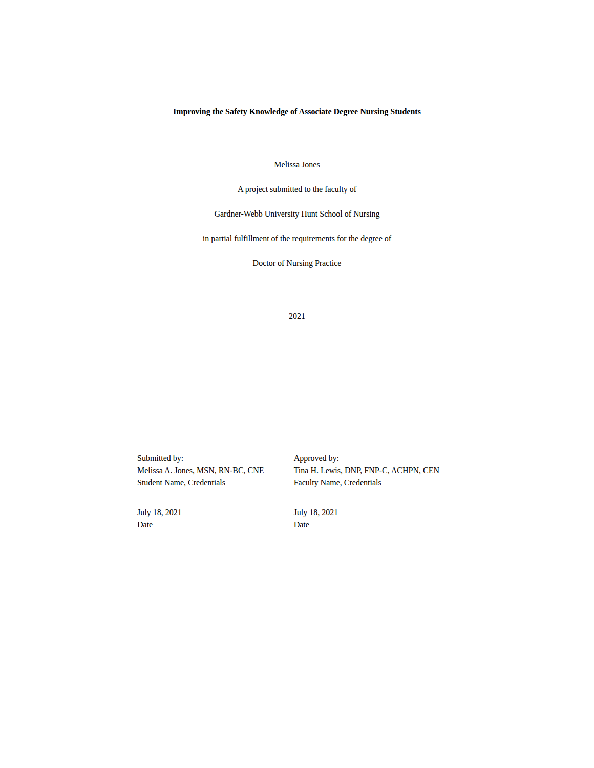Improving the Safety Knowledge of Associate Degree Nursing Students
Melissa Jones
A project submitted to the faculty of
Gardner-Webb University Hunt School of Nursing
in partial fulfillment of the requirements for the degree of
Doctor of Nursing Practice
2021
| Submitted by: | Approved by: |
| Melissa A. Jones, MSN, RN-BC, CNE Student Name, Credentials | Tina H. Lewis, DNP, FNP-C, ACHPN, CEN Faculty Name, Credentials |
| July 18, 2021 Date | July 18, 2021 Date |